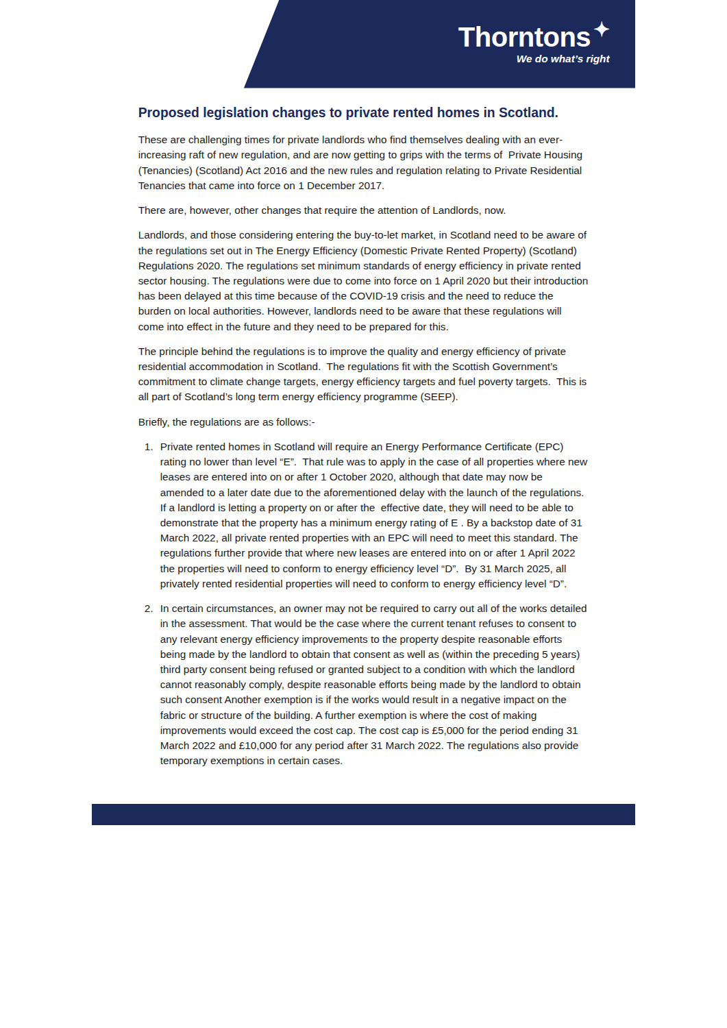Thorntons✦
We do what’s right
Proposed legislation changes to private rented homes in Scotland.
These are challenging times for private landlords who find themselves dealing with an ever-increasing raft of new regulation, and are now getting to grips with the terms of Private Housing (Tenancies) (Scotland) Act 2016 and the new rules and regulation relating to Private Residential Tenancies that came into force on 1 December 2017.
There are, however, other changes that require the attention of Landlords, now.
Landlords, and those considering entering the buy-to-let market, in Scotland need to be aware of the regulations set out in The Energy Efficiency (Domestic Private Rented Property) (Scotland) Regulations 2020. The regulations set minimum standards of energy efficiency in private rented sector housing. The regulations were due to come into force on 1 April 2020 but their introduction has been delayed at this time because of the COVID-19 crisis and the need to reduce the burden on local authorities. However, landlords need to be aware that these regulations will come into effect in the future and they need to be prepared for this.
The principle behind the regulations is to improve the quality and energy efficiency of private residential accommodation in Scotland. The regulations fit with the Scottish Government’s commitment to climate change targets, energy efficiency targets and fuel poverty targets. This is all part of Scotland’s long term energy efficiency programme (SEEP).
Briefly, the regulations are as follows:-
Private rented homes in Scotland will require an Energy Performance Certificate (EPC) rating no lower than level “E”. That rule was to apply in the case of all properties where new leases are entered into on or after 1 October 2020, although that date may now be amended to a later date due to the aforementioned delay with the launch of the regulations. If a landlord is letting a property on or after the effective date, they will need to be able to demonstrate that the property has a minimum energy rating of E . By a backstop date of 31 March 2022, all private rented properties with an EPC will need to meet this standard. The regulations further provide that where new leases are entered into on or after 1 April 2022 the properties will need to conform to energy efficiency level “D”. By 31 March 2025, all privately rented residential properties will need to conform to energy efficiency level “D”.
In certain circumstances, an owner may not be required to carry out all of the works detailed in the assessment. That would be the case where the current tenant refuses to consent to any relevant energy efficiency improvements to the property despite reasonable efforts being made by the landlord to obtain that consent as well as (within the preceding 5 years) third party consent being refused or granted subject to a condition with which the landlord cannot reasonably comply, despite reasonable efforts being made by the landlord to obtain such consent Another exemption is if the works would result in a negative impact on the fabric or structure of the building. A further exemption is where the cost of making improvements would exceed the cost cap. The cost cap is £5,000 for the period ending 31 March 2022 and £10,000 for any period after 31 March 2022. The regulations also provide temporary exemptions in certain cases.